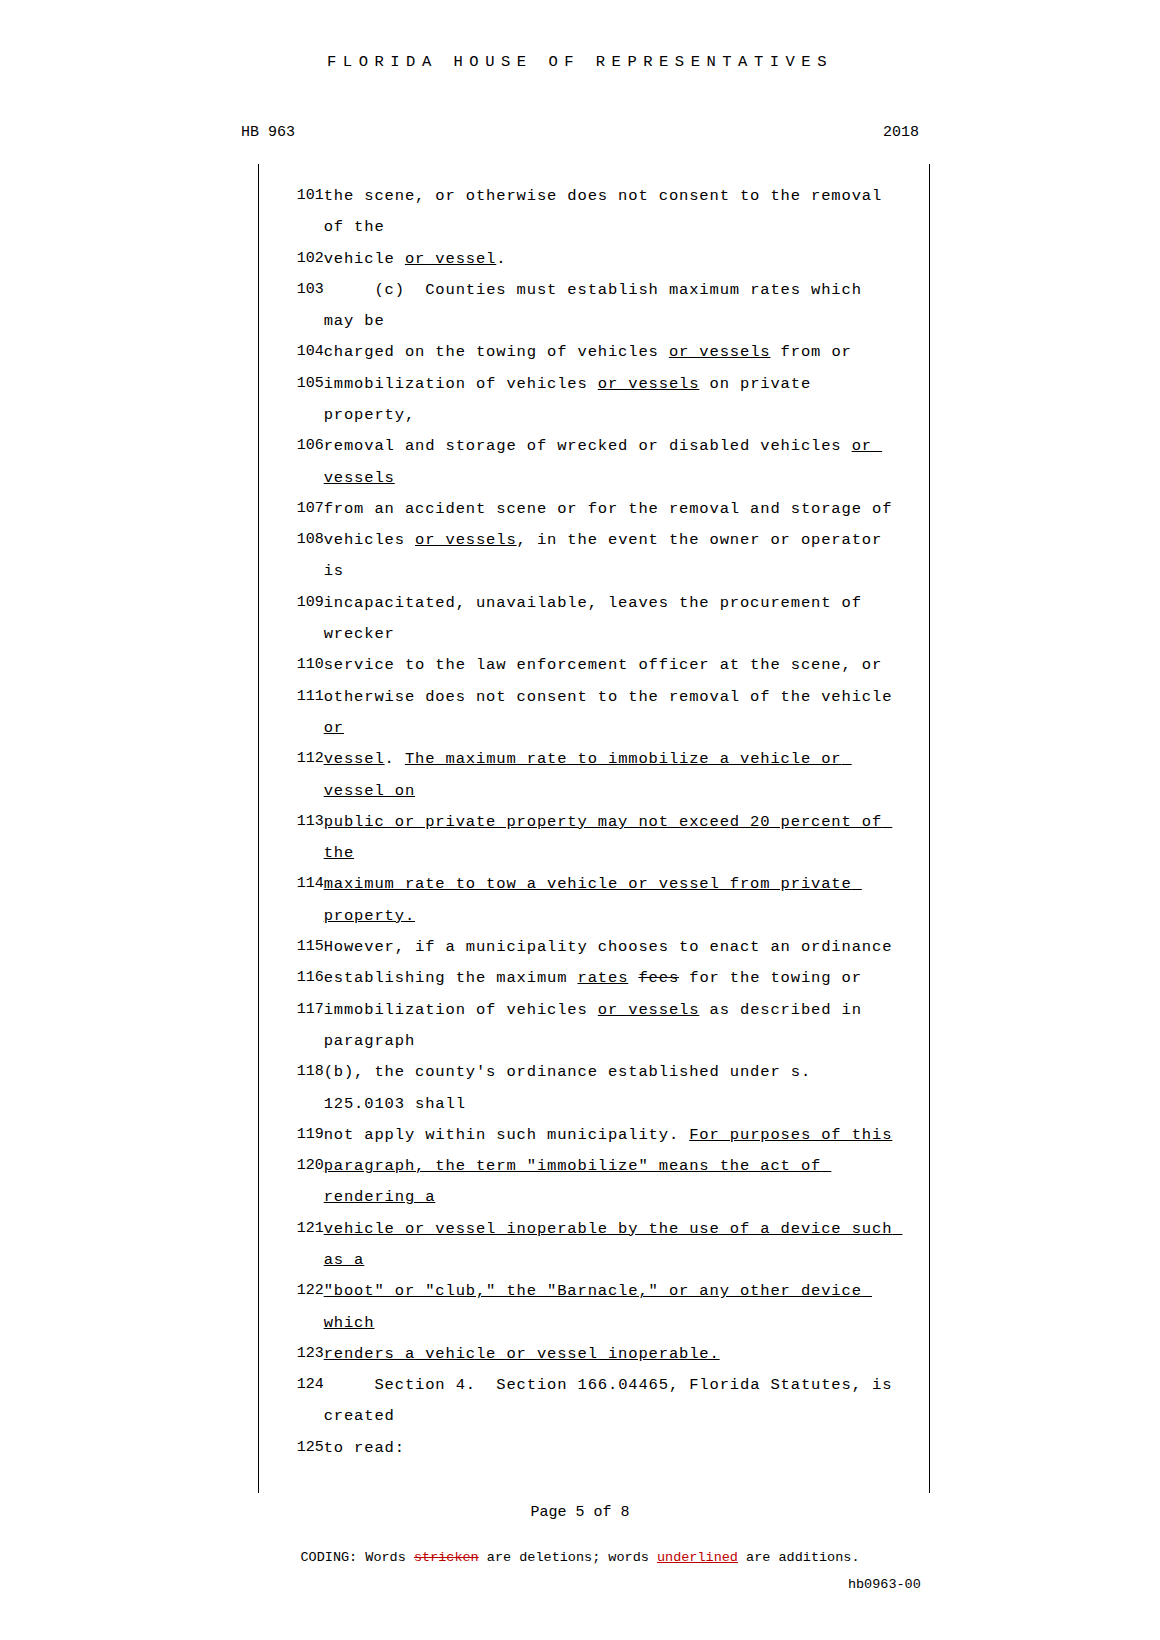FLORIDA HOUSE OF REPRESENTATIVES
HB 963 2018
| 101 | the scene, or otherwise does not consent to the removal of the |
| 102 | vehicle or vessel . |
| 103 | (c) Counties must establish maximum rates which may be |
| 104 | charged on the towing of vehicles or vessels from or |
| 105 | immobilization of vehicles or vessels on private property, |
| 106 | removal and storage of wrecked or disabled vehicles or vessels |
| 107 | from an accident scene or for the removal and storage of |
| 108 | vehicles or vessels , in the event the owner or operator is |
| 109 | incapacitated, unavailable, leaves the procurement of wrecker |
| 110 | service to the law enforcement officer at the scene, or |
| 111 | otherwise does not consent to the removal of the vehicle or |
| 112 | vessel . The maximum rate to immobilize a vehicle or vessel on |
| 113 | public or private property may not exceed 20 percent of the |
| 114 | maximum rate to tow a vehicle or vessel from private property. |
| 115 | However, if a municipality chooses to enact an ordinance |
| 116 | establishing the maximum rates fees for the towing or |
| 117 | immobilization of vehicles or vessels as described in paragraph |
| 118 | (b), the county's ordinance established under s. 125.0103 shall |
| 119 | not apply within such municipality. For purposes of this |
| 120 | paragraph, the term "immobilize" means the act of rendering a |
| 121 | vehicle or vessel inoperable by the use of a device such as a |
| 122 | "boot" or "club," the "Barnacle," or any other device which |
| 123 | renders a vehicle or vessel inoperable. |
| 124 | Section 4. Section 166.04465, Florida Statutes, is created |
| 125 | to read: |
Page 5 of 8
CODING: Words stricken are deletions; words underlined are additions.
hb0963-00